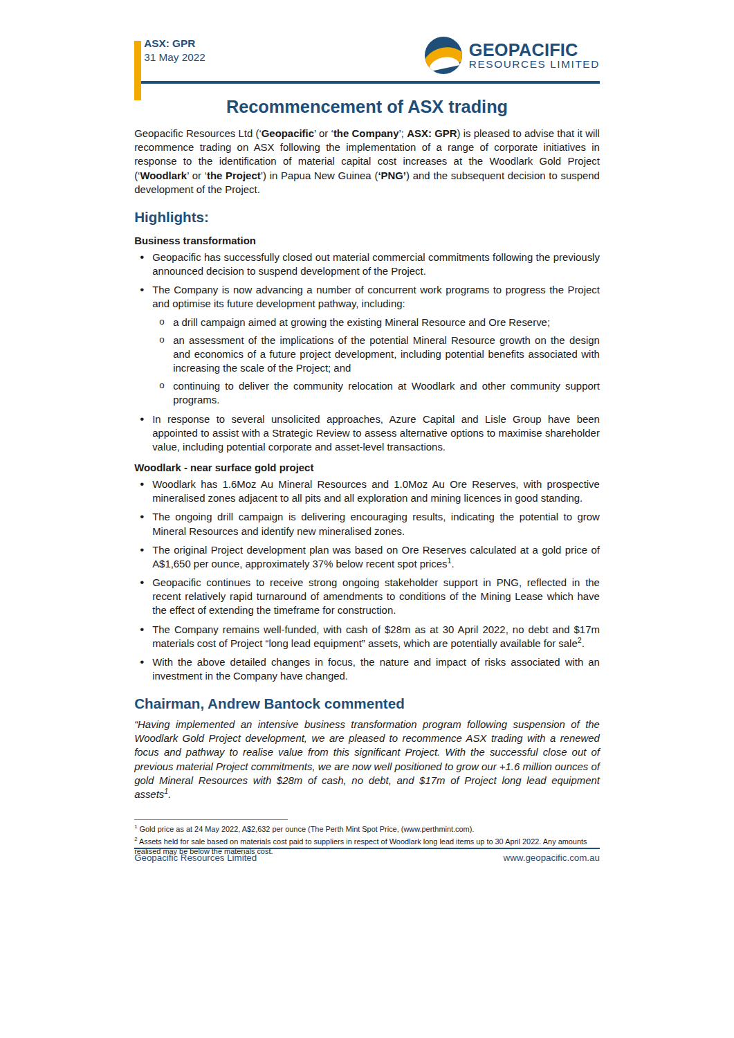ASX: GPR
31 May 2022
GEOPACIFIC
RESOURCES LIMITED
Recommencement of ASX trading
Geopacific Resources Ltd (‘Geopacific’ or ‘the Company’; ASX: GPR) is pleased to advise that it will recommence trading on ASX following the implementation of a range of corporate initiatives in response to the identification of material capital cost increases at the Woodlark Gold Project (‘Woodlark’ or ‘the Project’) in Papua New Guinea (‘PNG’) and the subsequent decision to suspend development of the Project.
Highlights:
Business transformation
Geopacific has successfully closed out material commercial commitments following the previously announced decision to suspend development of the Project.
The Company is now advancing a number of concurrent work programs to progress the Project and optimise its future development pathway, including:
a drill campaign aimed at growing the existing Mineral Resource and Ore Reserve;
an assessment of the implications of the potential Mineral Resource growth on the design and economics of a future project development, including potential benefits associated with increasing the scale of the Project; and
continuing to deliver the community relocation at Woodlark and other community support programs.
In response to several unsolicited approaches, Azure Capital and Lisle Group have been appointed to assist with a Strategic Review to assess alternative options to maximise shareholder value, including potential corporate and asset-level transactions.
Woodlark - near surface gold project
Woodlark has 1.6Moz Au Mineral Resources and 1.0Moz Au Ore Reserves, with prospective mineralised zones adjacent to all pits and all exploration and mining licences in good standing.
The ongoing drill campaign is delivering encouraging results, indicating the potential to grow Mineral Resources and identify new mineralised zones.
The original Project development plan was based on Ore Reserves calculated at a gold price of A$1,650 per ounce, approximately 37% below recent spot prices1.
Geopacific continues to receive strong ongoing stakeholder support in PNG, reflected in the recent relatively rapid turnaround of amendments to conditions of the Mining Lease which have the effect of extending the timeframe for construction.
The Company remains well-funded, with cash of $28m as at 30 April 2022, no debt and $17m materials cost of Project “long lead equipment” assets, which are potentially available for sale2.
With the above detailed changes in focus, the nature and impact of risks associated with an investment in the Company have changed.
Chairman, Andrew Bantock commented
“Having implemented an intensive business transformation program following suspension of the Woodlark Gold Project development, we are pleased to recommence ASX trading with a renewed focus and pathway to realise value from this significant Project. With the successful close out of previous material Project commitments, we are now well positioned to grow our +1.6 million ounces of gold Mineral Resources with $28m of cash, no debt, and $17m of Project long lead equipment assets1.
1 Gold price as at 24 May 2022, A$2,632 per ounce (The Perth Mint Spot Price, (www.perthmint.com).
2 Assets held for sale based on materials cost paid to suppliers in respect of Woodlark long lead items up to 30 April 2022. Any amounts realised may be below the materials cost.
Geopacific Resources Limited www.geopacific.com.au